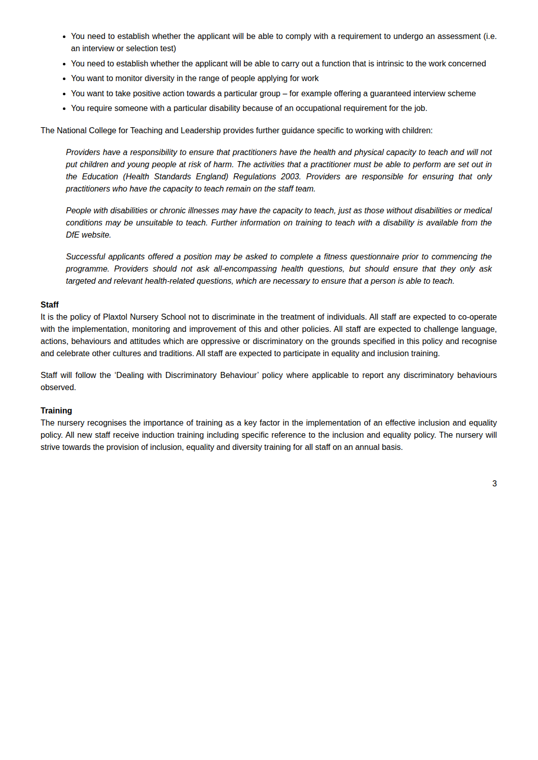You need to establish whether the applicant will be able to comply with a requirement to undergo an assessment (i.e. an interview or selection test)
You need to establish whether the applicant will be able to carry out a function that is intrinsic to the work concerned
You want to monitor diversity in the range of people applying for work
You want to take positive action towards a particular group – for example offering a guaranteed interview scheme
You require someone with a particular disability because of an occupational requirement for the job.
The National College for Teaching and Leadership provides further guidance specific to working with children:
Providers have a responsibility to ensure that practitioners have the health and physical capacity to teach and will not put children and young people at risk of harm. The activities that a practitioner must be able to perform are set out in the Education (Health Standards England) Regulations 2003. Providers are responsible for ensuring that only practitioners who have the capacity to teach remain on the staff team.
People with disabilities or chronic illnesses may have the capacity to teach, just as those without disabilities or medical conditions may be unsuitable to teach. Further information on training to teach with a disability is available from the DfE website.
Successful applicants offered a position may be asked to complete a fitness questionnaire prior to commencing the programme. Providers should not ask all-encompassing health questions, but should ensure that they only ask targeted and relevant health-related questions, which are necessary to ensure that a person is able to teach.
Staff
It is the policy of Plaxtol Nursery School not to discriminate in the treatment of individuals. All staff are expected to co-operate with the implementation, monitoring and improvement of this and other policies. All staff are expected to challenge language, actions, behaviours and attitudes which are oppressive or discriminatory on the grounds specified in this policy and recognise and celebrate other cultures and traditions. All staff are expected to participate in equality and inclusion training.
Staff will follow the ‘Dealing with Discriminatory Behaviour’ policy where applicable to report any discriminatory behaviours observed.
Training
The nursery recognises the importance of training as a key factor in the implementation of an effective inclusion and equality policy. All new staff receive induction training including specific reference to the inclusion and equality policy. The nursery will strive towards the provision of inclusion, equality and diversity training for all staff on an annual basis.
3